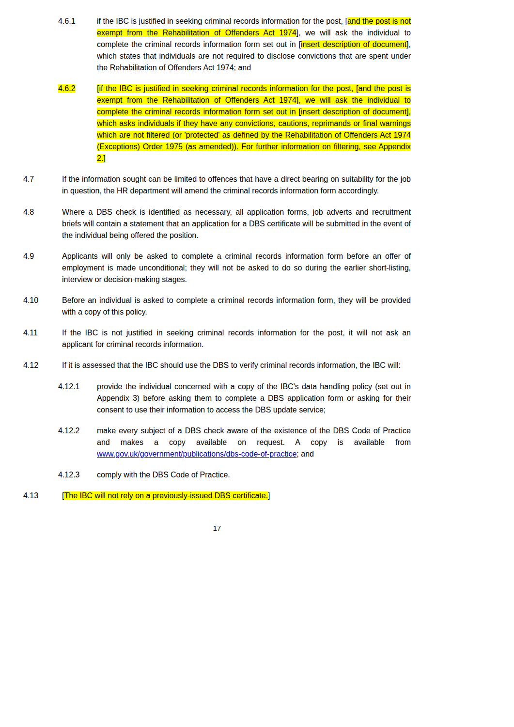4.6.1
if the IBC is justified in seeking criminal records information for the post, [and the post is not exempt from the Rehabilitation of Offenders Act 1974], we will ask the individual to complete the criminal records information form set out in [insert description of document], which states that individuals are not required to disclose convictions that are spent under the Rehabilitation of Offenders Act 1974; and
4.6.2
[if the IBC is justified in seeking criminal records information for the post, [and the post is exempt from the Rehabilitation of Offenders Act 1974], we will ask the individual to complete the criminal records information form set out in [insert description of document], which asks individuals if they have any convictions, cautions, reprimands or final warnings which are not filtered (or 'protected' as defined by the Rehabilitation of Offenders Act 1974 (Exceptions) Order 1975 (as amended)). For further information on filtering, see Appendix 2.]
4.7
If the information sought can be limited to offences that have a direct bearing on suitability for the job in question, the HR department will amend the criminal records information form accordingly.
4.8
Where a DBS check is identified as necessary, all application forms, job adverts and recruitment briefs will contain a statement that an application for a DBS certificate will be submitted in the event of the individual being offered the position.
4.9
Applicants will only be asked to complete a criminal records information form before an offer of employment is made unconditional; they will not be asked to do so during the earlier short-listing, interview or decision-making stages.
4.10
Before an individual is asked to complete a criminal records information form, they will be provided with a copy of this policy.
4.11
If the IBC is not justified in seeking criminal records information for the post, it will not ask an applicant for criminal records information.
4.12
If it is assessed that the IBC should use the DBS to verify criminal records information, the IBC will:
4.12.1
provide the individual concerned with a copy of the IBC's data handling policy (set out in Appendix 3) before asking them to complete a DBS application form or asking for their consent to use their information to access the DBS update service;
4.12.2
make every subject of a DBS check aware of the existence of the DBS Code of Practice and makes a copy available on request. A copy is available from www.gov.uk/government/publications/dbs-code-of-practice; and
4.12.3
comply with the DBS Code of Practice.
4.13
[The IBC will not rely on a previously-issued DBS certificate.]
17